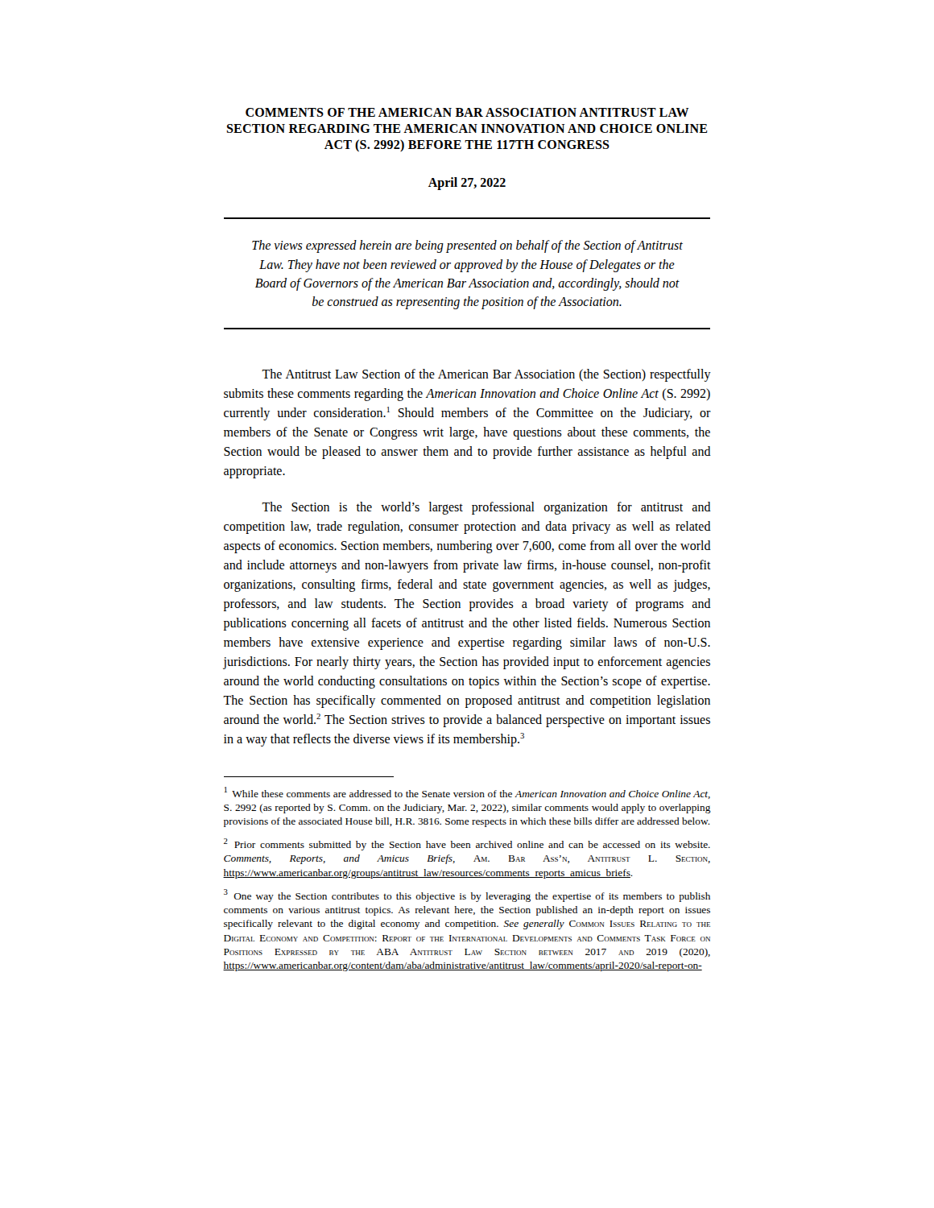Comments of the American Bar Association Antitrust Law Section Regarding the American Innovation and Choice Online Act (S. 2992) Before the 117th Congress
April 27, 2022
The views expressed herein are being presented on behalf of the Section of Antitrust Law. They have not been reviewed or approved by the House of Delegates or the Board of Governors of the American Bar Association and, accordingly, should not be construed as representing the position of the Association.
The Antitrust Law Section of the American Bar Association (the Section) respectfully submits these comments regarding the American Innovation and Choice Online Act (S. 2992) currently under consideration.1 Should members of the Committee on the Judiciary, or members of the Senate or Congress writ large, have questions about these comments, the Section would be pleased to answer them and to provide further assistance as helpful and appropriate.
The Section is the world’s largest professional organization for antitrust and competition law, trade regulation, consumer protection and data privacy as well as related aspects of economics. Section members, numbering over 7,600, come from all over the world and include attorneys and non-lawyers from private law firms, in-house counsel, non-profit organizations, consulting firms, federal and state government agencies, as well as judges, professors, and law students. The Section provides a broad variety of programs and publications concerning all facets of antitrust and the other listed fields. Numerous Section members have extensive experience and expertise regarding similar laws of non-U.S. jurisdictions. For nearly thirty years, the Section has provided input to enforcement agencies around the world conducting consultations on topics within the Section’s scope of expertise. The Section has specifically commented on proposed antitrust and competition legislation around the world.2 The Section strives to provide a balanced perspective on important issues in a way that reflects the diverse views if its membership.3
1 While these comments are addressed to the Senate version of the American Innovation and Choice Online Act, S. 2992 (as reported by S. Comm. on the Judiciary, Mar. 2, 2022), similar comments would apply to overlapping provisions of the associated House bill, H.R. 3816. Some respects in which these bills differ are addressed below.
2 Prior comments submitted by the Section have been archived online and can be accessed on its website. Comments, Reports, and Amicus Briefs, Am. Bar Ass’n, Antitrust L. Section, https://www.americanbar.org/groups/antitrust_law/resources/comments_reports_amicus_briefs.
3 One way the Section contributes to this objective is by leveraging the expertise of its members to publish comments on various antitrust topics. As relevant here, the Section published an in-depth report on issues specifically relevant to the digital economy and competition. See generally Common Issues Relating to the Digital Economy and Competition: Report of the International Developments and Comments Task Force on Positions Expressed by the ABA Antitrust Law Section between 2017 and 2019 (2020), https://www.americanbar.org/content/dam/aba/administrative/antitrust_law/comments/april-2020/sal-report-on-